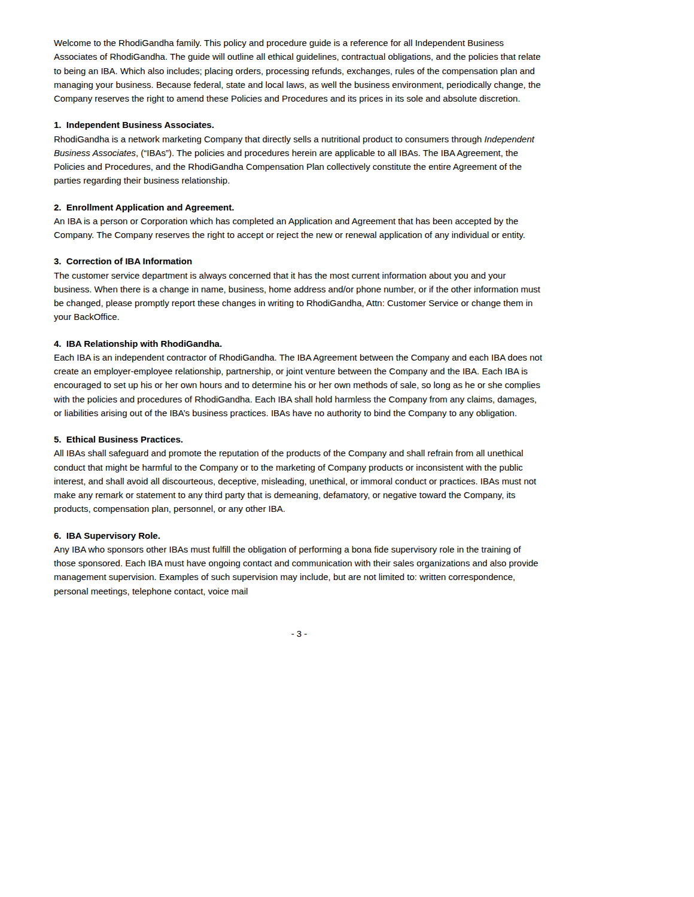Welcome to the RhodiGandha family. This policy and procedure guide is a reference for all Independent Business Associates of RhodiGandha. The guide will outline all ethical guidelines, contractual obligations, and the policies that relate to being an IBA. Which also includes; placing orders, processing refunds, exchanges, rules of the compensation plan and managing your business. Because federal, state and local laws, as well the business environment, periodically change, the Company reserves the right to amend these Policies and Procedures and its prices in its sole and absolute discretion.
1. Independent Business Associates.
RhodiGandha is a network marketing Company that directly sells a nutritional product to consumers through Independent Business Associates, (“IBAs”). The policies and procedures herein are applicable to all IBAs. The IBA Agreement, the Policies and Procedures, and the RhodiGandha Compensation Plan collectively constitute the entire Agreement of the parties regarding their business relationship.
2. Enrollment Application and Agreement.
An IBA is a person or Corporation which has completed an Application and Agreement that has been accepted by the Company. The Company reserves the right to accept or reject the new or renewal application of any individual or entity.
3. Correction of IBA Information
The customer service department is always concerned that it has the most current information about you and your business. When there is a change in name, business, home address and/or phone number, or if the other information must be changed, please promptly report these changes in writing to RhodiGandha, Attn: Customer Service or change them in your BackOffice.
4. IBA Relationship with RhodiGandha.
Each IBA is an independent contractor of RhodiGandha. The IBA Agreement between the Company and each IBA does not create an employer-employee relationship, partnership, or joint venture between the Company and the IBA. Each IBA is encouraged to set up his or her own hours and to determine his or her own methods of sale, so long as he or she complies with the policies and procedures of RhodiGandha. Each IBA shall hold harmless the Company from any claims, damages, or liabilities arising out of the IBA’s business practices. IBAs have no authority to bind the Company to any obligation.
5. Ethical Business Practices.
All IBAs shall safeguard and promote the reputation of the products of the Company and shall refrain from all unethical conduct that might be harmful to the Company or to the marketing of Company products or inconsistent with the public interest, and shall avoid all discourteous, deceptive, misleading, unethical, or immoral conduct or practices. IBAs must not make any remark or statement to any third party that is demeaning, defamatory, or negative toward the Company, its products, compensation plan, personnel, or any other IBA.
6. IBA Supervisory Role.
Any IBA who sponsors other IBAs must fulfill the obligation of performing a bona fide supervisory role in the training of those sponsored. Each IBA must have ongoing contact and communication with their sales organizations and also provide management supervision. Examples of such supervision may include, but are not limited to: written correspondence, personal meetings, telephone contact, voice mail
- 3 -